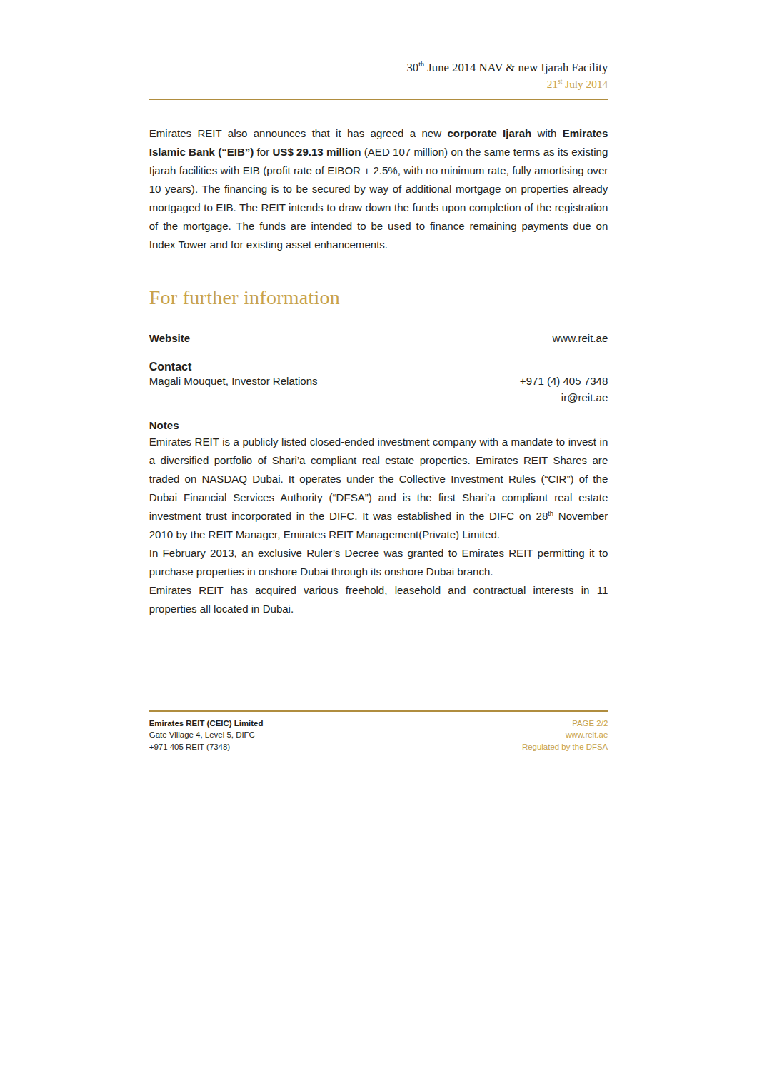30th June 2014 NAV & new Ijarah Facility
21st July 2014
Emirates REIT also announces that it has agreed a new corporate Ijarah with Emirates Islamic Bank (“EIB”) for US$ 29.13 million (AED 107 million) on the same terms as its existing Ijarah facilities with EIB (profit rate of EIBOR + 2.5%, with no minimum rate, fully amortising over 10 years). The financing is to be secured by way of additional mortgage on properties already mortgaged to EIB. The REIT intends to draw down the funds upon completion of the registration of the mortgage. The funds are intended to be used to finance remaining payments due on Index Tower and for existing asset enhancements.
For further information
Website www.reit.ae
Contact
Magali Mouquet, Investor Relations +971 (4) 405 7348
ir@reit.ae
Notes
Emirates REIT is a publicly listed closed-ended investment company with a mandate to invest in a diversified portfolio of Shari’a compliant real estate properties. Emirates REIT Shares are traded on NASDAQ Dubai. It operates under the Collective Investment Rules (“CIR”) of the Dubai Financial Services Authority (“DFSA”) and is the first Shari’a compliant real estate investment trust incorporated in the DIFC. It was established in the DIFC on 28th November 2010 by the REIT Manager, Emirates REIT Management(Private) Limited.
In February 2013, an exclusive Ruler’s Decree was granted to Emirates REIT permitting it to purchase properties in onshore Dubai through its onshore Dubai branch.
Emirates REIT has acquired various freehold, leasehold and contractual interests in 11 properties all located in Dubai.
Emirates REIT (CEIC) Limited
Gate Village 4, Level 5, DIFC
+971 405 REIT (7348)
PAGE 2/2
www.reit.ae
Regulated by the DFSA